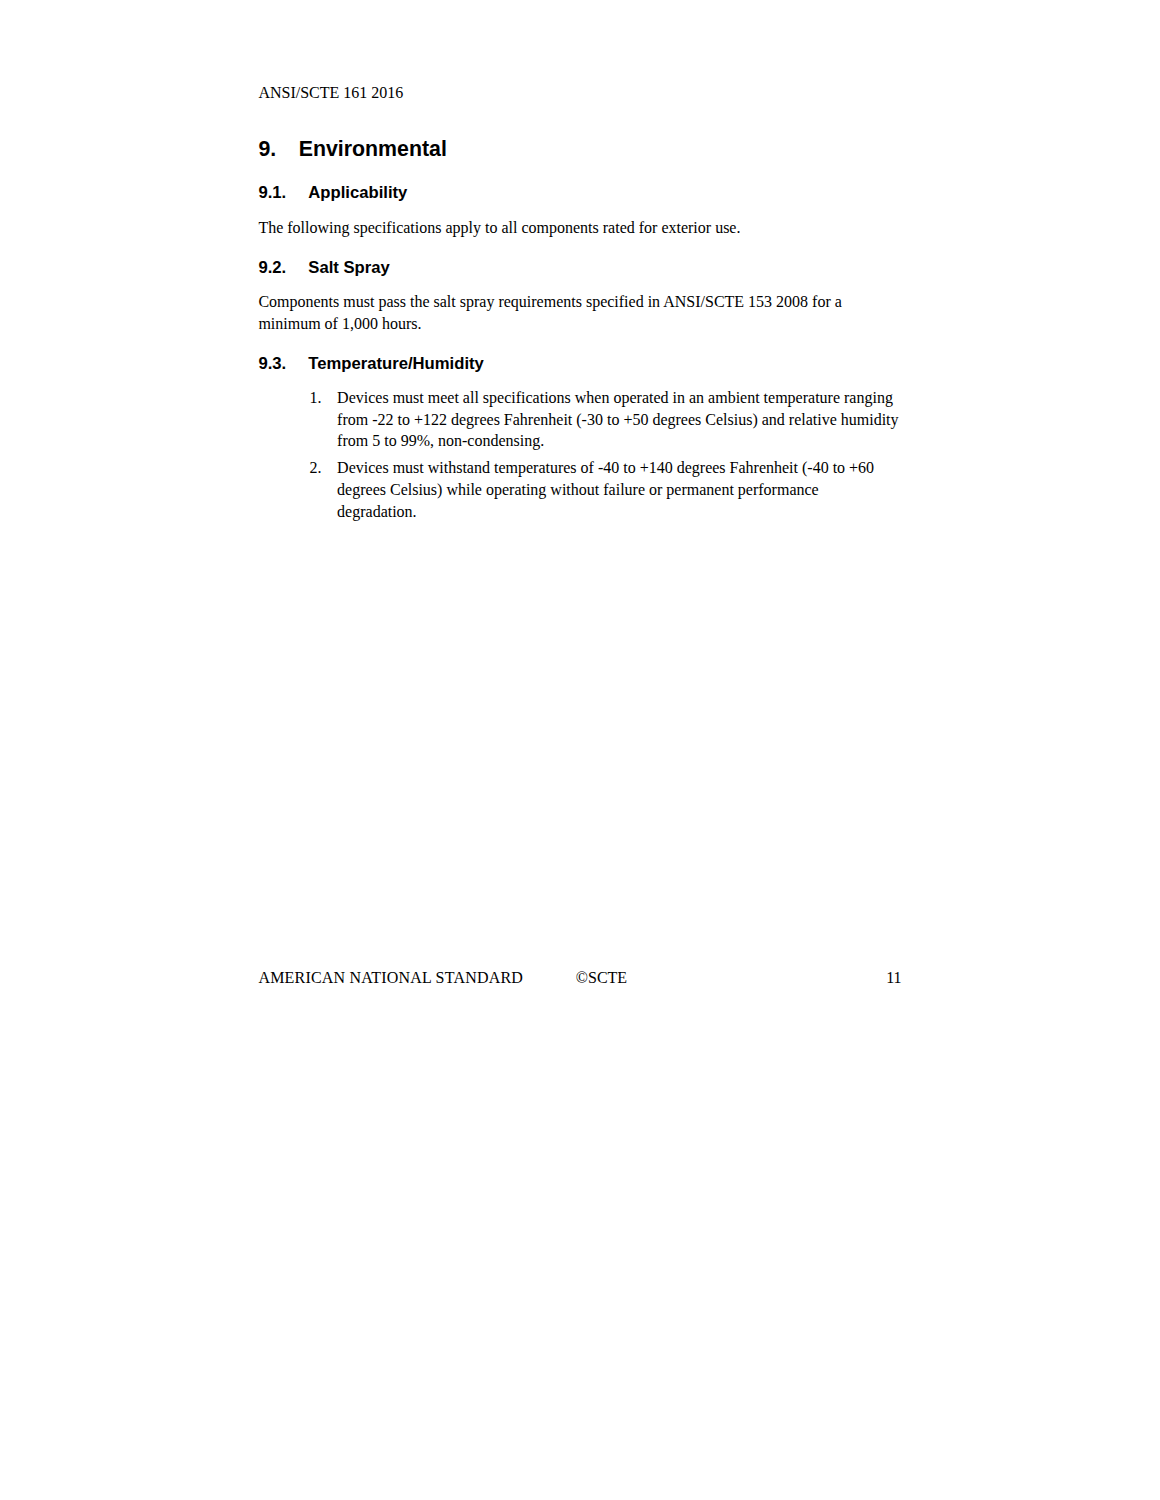ANSI/SCTE 161 2016
9. Environmental
9.1. Applicability
The following specifications apply to all components rated for exterior use.
9.2. Salt Spray
Components must pass the salt spray requirements specified in ANSI/SCTE 153 2008 for a minimum of 1,000 hours.
9.3. Temperature/Humidity
Devices must meet all specifications when operated in an ambient temperature ranging from -22 to +122 degrees Fahrenheit (-30 to +50 degrees Celsius) and relative humidity from 5 to 99%, non-condensing.
Devices must withstand temperatures of -40 to +140 degrees Fahrenheit (-40 to +60 degrees Celsius) while operating without failure or permanent performance degradation.
AMERICAN NATIONAL STANDARD ©SCTE 11